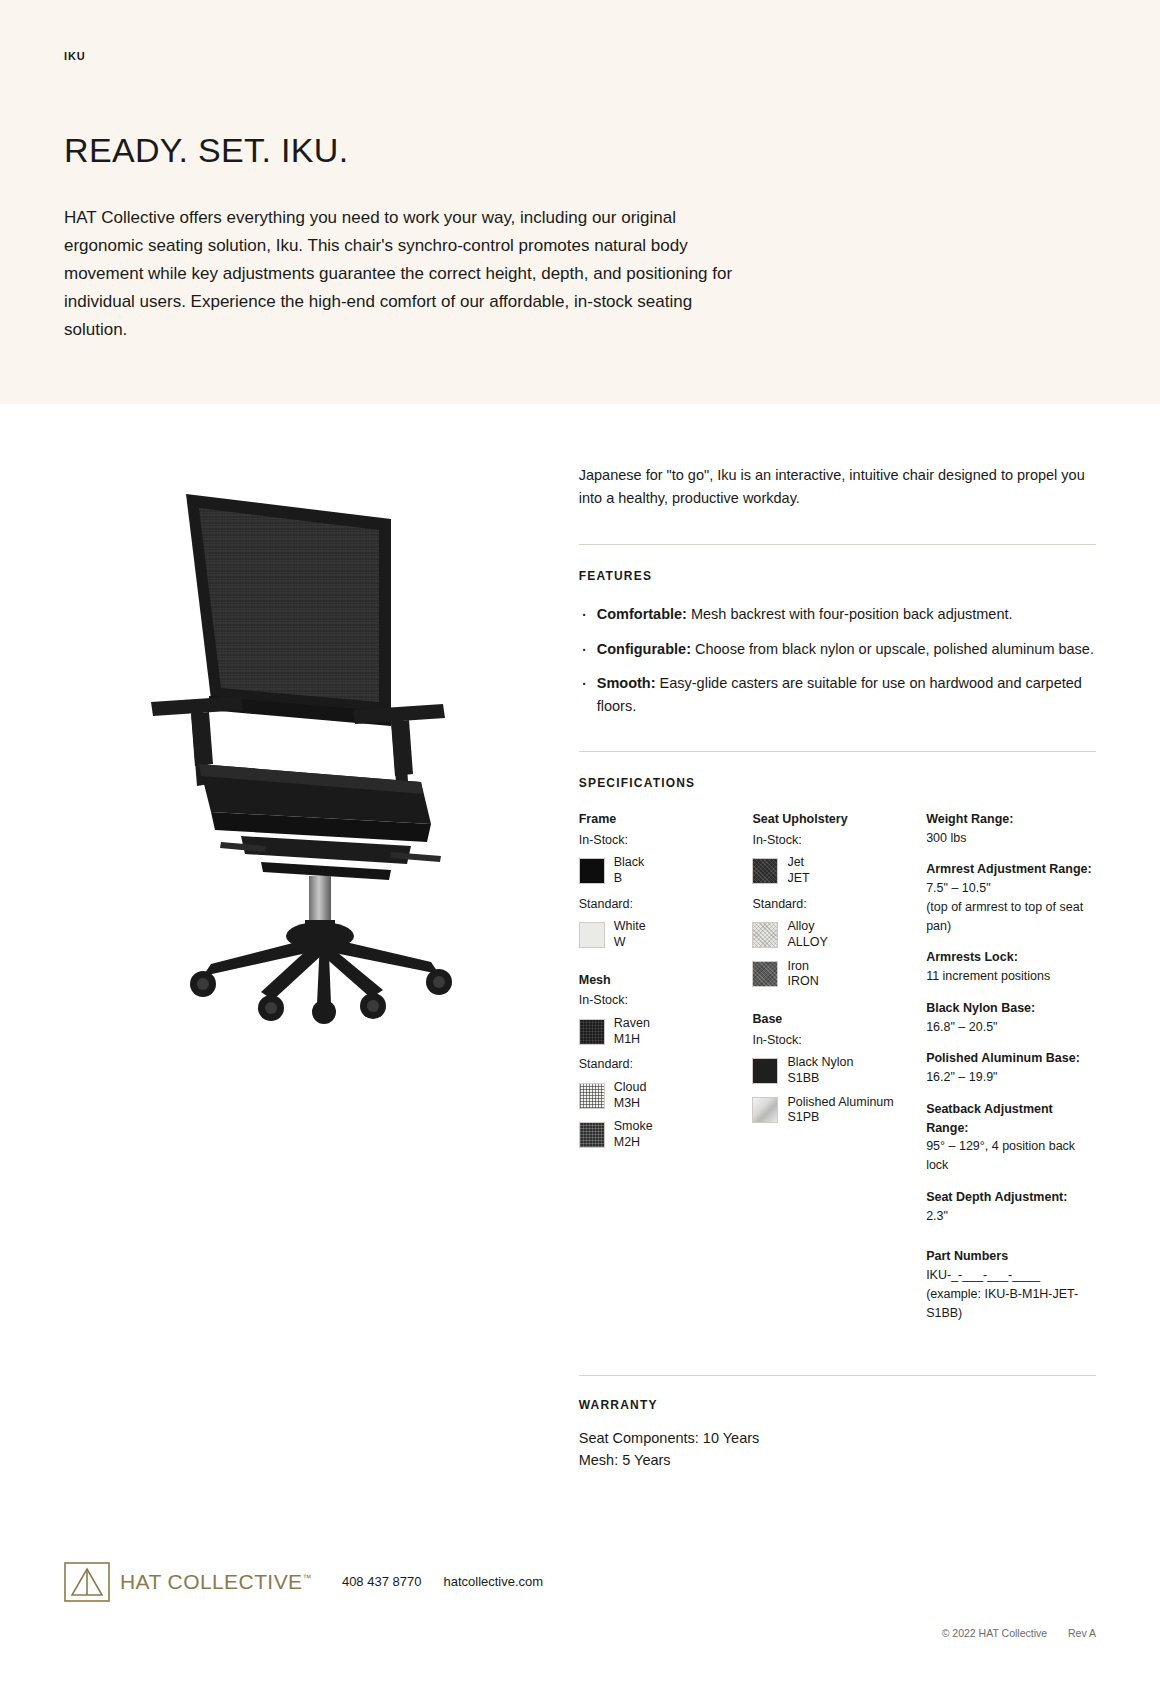IKU
READY. SET. IKU.
HAT Collective offers everything you need to work your way, including our original ergonomic seating solution, Iku. This chair's synchro-control promotes natural body movement while key adjustments guarantee the correct height, depth, and positioning for individual users. Experience the high-end comfort of our affordable, in-stock seating solution.
Japanese for "to go", Iku is an interactive, intuitive chair designed to propel you into a healthy, productive workday.
FEATURES
Comfortable: Mesh backrest with four-position back adjustment.
Configurable: Choose from black nylon or upscale, polished aluminum base.
Smooth: Easy-glide casters are suitable for use on hardwood and carpeted floors.
SPECIFICATIONS
Frame
In-Stock:
Black B
Standard:
White W
Mesh
In-Stock:
Raven M1H
Standard:
Cloud M3H
Smoke M2H
Seat Upholstery
In-Stock:
Jet JET
Standard:
Alloy ALLOY
Iron IRON
Base
In-Stock:
Black Nylon S1BB
Polished Aluminum S1PB
Weight Range:
300 lbs
Armrest Adjustment Range:
7.5" – 10.5"
(top of armrest to top of seat pan)
Armrests Lock:
11 increment positions
Black Nylon Base:
16.8" – 20.5"
Polished Aluminum Base:
16.2" – 19.9"
Seatback Adjustment Range:
95° – 129°, 4 position back lock
Seat Depth Adjustment:
2.3"
Part Numbers
IKU-_-___-___-____
(example: IKU-B-M1H-JET-S1BB)
WARRANTY
Seat Components: 10 Years
Mesh: 5 Years
HAT COLLECTIVE™
408 437 8770 hatcollective.com
© 2022 HAT Collective Rev A